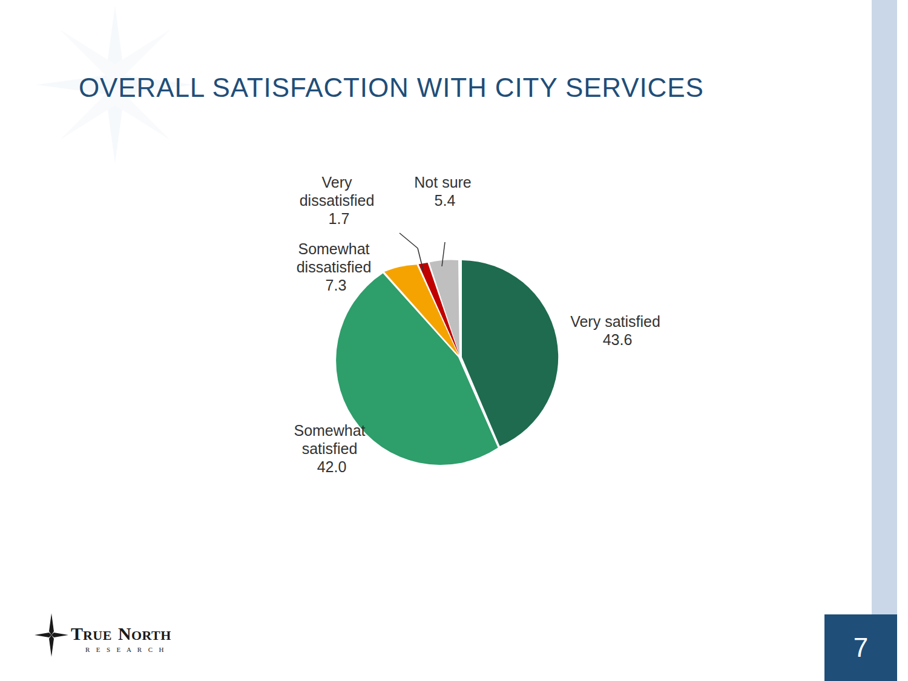Overall Satisfaction with City Services
Center (760,300) radius 160. Values: Very satisfied 43.6, Somewhat satisfied 42.0, Somewhat dissatisfied 7.3, Very dissatisfied 1.7, Not sure 5.4 Start at 12 o'clock, clockwise. Slight gaps between slices. Very dissatisfied 1.7 Not sure 5.4 Somewhat dissatisfied 7.3 Very satisfied 43.6 Somewhat satisfied 42.0
T RUE N ORTH R E S E A R C H
7